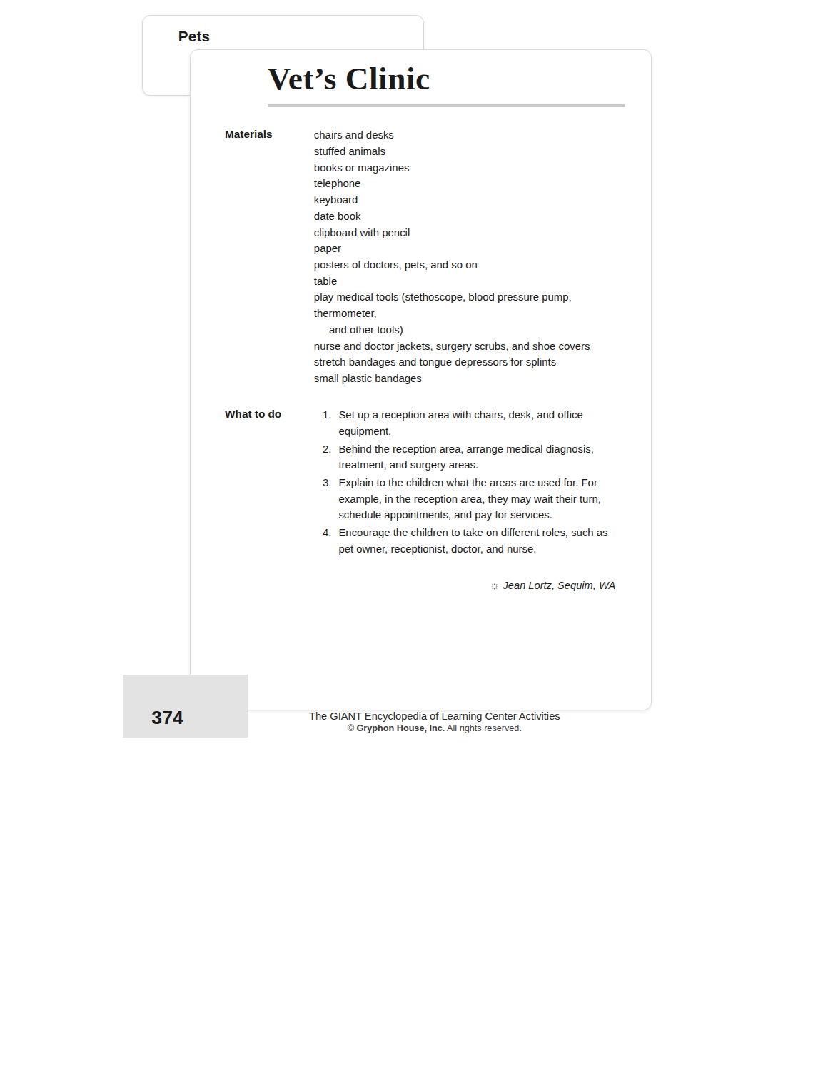Pets
Vet’s Clinic
Materials
chairs and desks
stuffed animals
books or magazines
telephone
keyboard
date book
clipboard with pencil
paper
posters of doctors, pets, and so on
table
play medical tools (stethoscope, blood pressure pump, thermometer, and other tools)
nurse and doctor jackets, surgery scrubs, and shoe covers
stretch bandages and tongue depressors for splints
small plastic bandages
What to do
Set up a reception area with chairs, desk, and office equipment.
Behind the reception area, arrange medical diagnosis, treatment, and surgery areas.
Explain to the children what the areas are used for. For example, in the reception area, they may wait their turn, schedule appointments, and pay for services.
Encourage the children to take on different roles, such as pet owner, receptionist, doctor, and nurse.
☼Jean Lortz, Sequim, WA
374
The GIANT Encyclopedia of Learning Center Activities
© Gryphon House, Inc. All rights reserved.